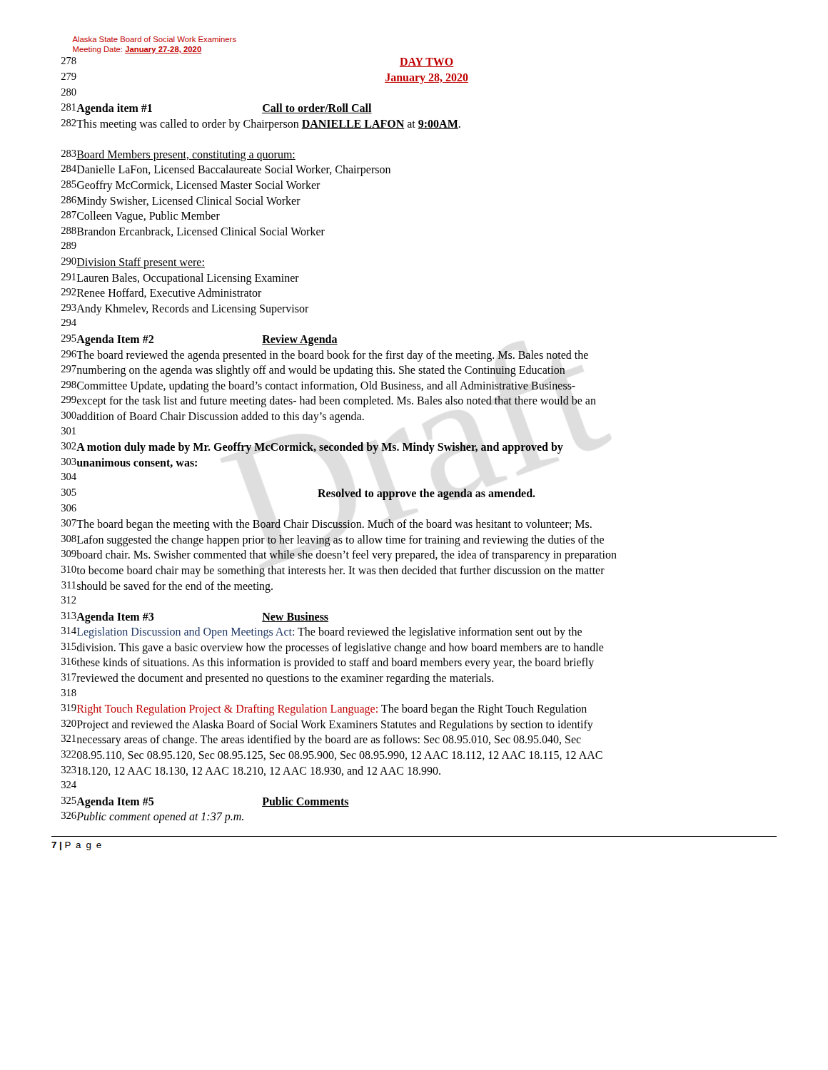Draft
Alaska State Board of Social Work Examiners
Meeting Date: January 27-28, 2020
| 278 | DAY TWO |
| 279 | January 28, 2020 |
| 280 | |
| 281 | Agenda item #1 Call to order/Roll Call |
| 282 | This meeting was called to order by Chairperson DANIELLE LAFON at 9:00AM . |
| 283 | Board Members present, constituting a quorum: |
| 284 | Danielle LaFon, Licensed Baccalaureate Social Worker, Chairperson |
| 285 | Geoffry McCormick, Licensed Master Social Worker |
| 286 | Mindy Swisher, Licensed Clinical Social Worker |
| 287 | Colleen Vague, Public Member |
| 288 | Brandon Ercanbrack, Licensed Clinical Social Worker |
| 289 | |
| 290 | Division Staff present were: |
| 291 | Lauren Bales, Occupational Licensing Examiner |
| 292 | Renee Hoffard, Executive Administrator |
| 293 | Andy Khmelev, Records and Licensing Supervisor |
| 294 | |
| 295 | Agenda Item #2 Review Agenda |
| 296 | The board reviewed the agenda presented in the board book for the first day of the meeting. Ms. Bales noted the |
| 297 | numbering on the agenda was slightly off and would be updating this. She stated the Continuing Education |
| 298 | Committee Update, updating the board’s contact information, Old Business, and all Administrative Business- |
| 299 | except for the task list and future meeting dates- had been completed. Ms. Bales also noted that there would be an |
| 300 | addition of Board Chair Discussion added to this day’s agenda. |
| 301 | |
| 302 | A motion duly made by Mr. Geoffry McCormick, seconded by Ms. Mindy Swisher, and approved by |
| 303 | unanimous consent, was: |
| 304 | |
| 305 | Resolved to approve the agenda as amended. |
| 306 | |
| 307 | The board began the meeting with the Board Chair Discussion. Much of the board was hesitant to volunteer; Ms. |
| 308 | Lafon suggested the change happen prior to her leaving as to allow time for training and reviewing the duties of the |
| 309 | board chair. Ms. Swisher commented that while she doesn’t feel very prepared, the idea of transparency in preparation |
| 310 | to become board chair may be something that interests her. It was then decided that further discussion on the matter |
| 311 | should be saved for the end of the meeting. |
| 312 | |
| 313 | Agenda Item #3 New Business |
| 314 | Legislation Discussion and Open Meetings Act: The board reviewed the legislative information sent out by the |
| 315 | division. This gave a basic overview how the processes of legislative change and how board members are to handle |
| 316 | these kinds of situations. As this information is provided to staff and board members every year, the board briefly |
| 317 | reviewed the document and presented no questions to the examiner regarding the materials. |
| 318 | |
| 319 | Right Touch Regulation Project & Drafting Regulation Language: The board began the Right Touch Regulation |
| 320 | Project and reviewed the Alaska Board of Social Work Examiners Statutes and Regulations by section to identify |
| 321 | necessary areas of change. The areas identified by the board are as follows: Sec 08.95.010, Sec 08.95.040, Sec |
| 322 | 08.95.110, Sec 08.95.120, Sec 08.95.125, Sec 08.95.900, Sec 08.95.990, 12 AAC 18.112, 12 AAC 18.115, 12 AAC |
| 323 | 18.120, 12 AAC 18.130, 12 AAC 18.210, 12 AAC 18.930, and 12 AAC 18.990. |
| 324 | |
| 325 | Agenda Item #5 Public Comments |
| 326 | Public comment opened at 1:37 p.m. |
7 | P a g e